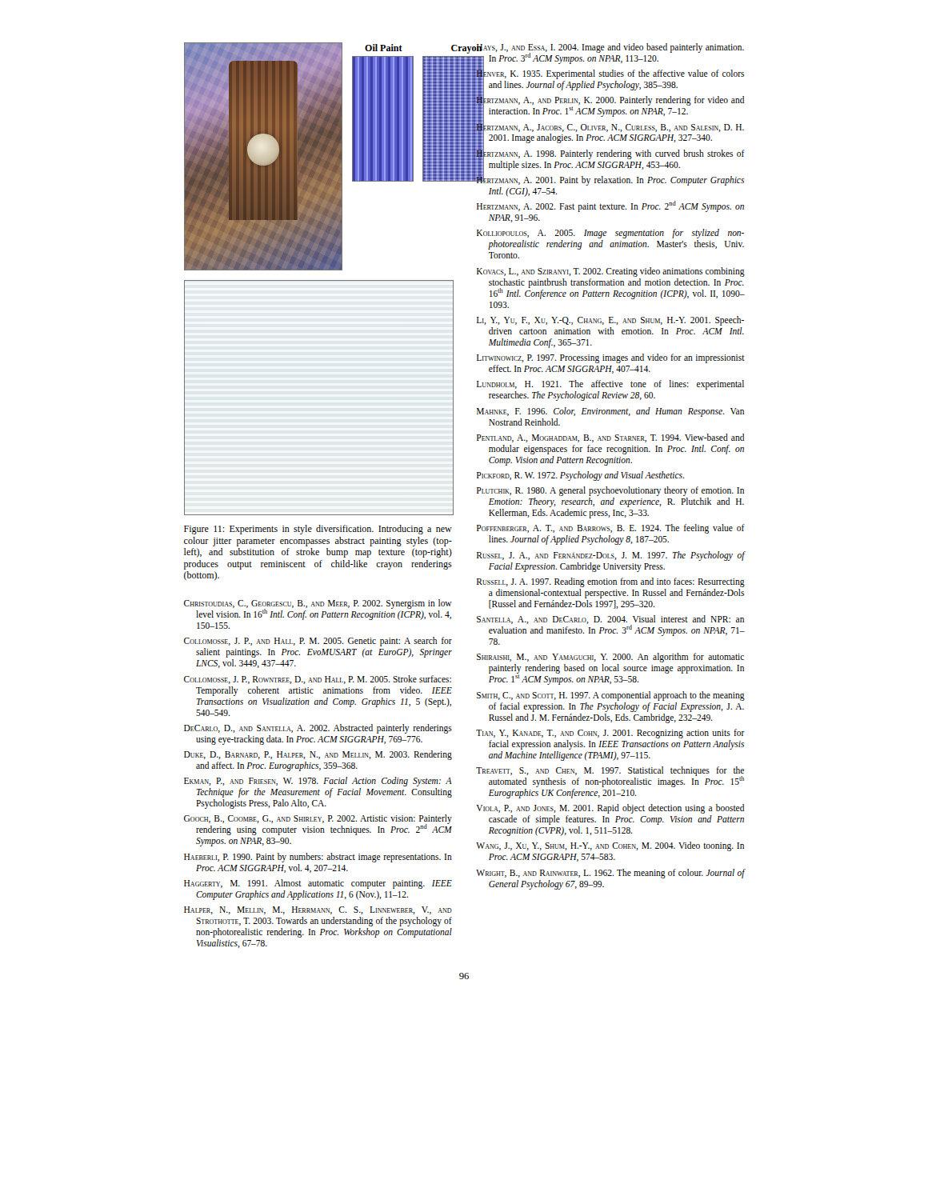Oil Paint Crayon
Figure 11: Experiments in style diversification. Introducing a new colour jitter parameter encompasses abstract painting styles (top-left), and substitution of stroke bump map texture (top-right) produces output reminiscent of child-like crayon renderings (bottom).
Christoudias, C., Georgescu, B., and Meer, P. 2002. Synergism in low level vision. In 16th Intl. Conf. on Pattern Recognition (ICPR), vol. 4, 150–155.
Collomosse, J. P., and Hall, P. M. 2005. Genetic paint: A search for salient paintings. In Proc. EvoMUSART (at EuroGP), Springer LNCS, vol. 3449, 437–447.
Collomosse, J. P., Rowntree, D., and Hall, P. M. 2005. Stroke surfaces: Temporally coherent artistic animations from video. IEEE Transactions on Visualization and Comp. Graphics 11, 5 (Sept.), 540–549.
DeCarlo, D., and Santella, A. 2002. Abstracted painterly renderings using eye-tracking data. In Proc. ACM SIGGRAPH, 769–776.
Duke, D., Barnard, P., Halper, N., and Mellin, M. 2003. Rendering and affect. In Proc. Eurographics, 359–368.
Ekman, P., and Friesen, W. 1978. Facial Action Coding System: A Technique for the Measurement of Facial Movement. Consulting Psychologists Press, Palo Alto, CA.
Gooch, B., Coombe, G., and Shirley, P. 2002. Artistic vision: Painterly rendering using computer vision techniques. In Proc. 2nd ACM Sympos. on NPAR, 83–90.
Haeberli, P. 1990. Paint by numbers: abstract image representations. In Proc. ACM SIGGRAPH, vol. 4, 207–214.
Haggerty, M. 1991. Almost automatic computer painting. IEEE Computer Graphics and Applications 11, 6 (Nov.), 11–12.
Halper, N., Mellin, M., Herrmann, C. S., Linneweber, V., and Strothotte, T. 2003. Towards an understanding of the psychology of non-photorealistic rendering. In Proc. Workshop on Computational Visualistics, 67–78.
Hays, J., and Essa, I. 2004. Image and video based painterly animation. In Proc. 3rd ACM Sympos. on NPAR, 113–120.
Henver, K. 1935. Experimental studies of the affective value of colors and lines. Journal of Applied Psychology, 385–398.
Hertzmann, A., and Perlin, K. 2000. Painterly rendering for video and interaction. In Proc. 1st ACM Sympos. on NPAR, 7–12.
Hertzmann, A., Jacobs, C., Oliver, N., Curless, B., and Salesin, D. H. 2001. Image analogies. In Proc. ACM SIGRGAPH, 327–340.
Hertzmann, A. 1998. Painterly rendering with curved brush strokes of multiple sizes. In Proc. ACM SIGGRAPH, 453–460.
Hertzmann, A. 2001. Paint by relaxation. In Proc. Computer Graphics Intl. (CGI), 47–54.
Hertzmann, A. 2002. Fast paint texture. In Proc. 2nd ACM Sympos. on NPAR, 91–96.
Kolliopoulos, A. 2005. Image segmentation for stylized non-photorealistic rendering and animation. Master's thesis, Univ. Toronto.
Kovacs, L., and Sziranyi, T. 2002. Creating video animations combining stochastic paintbrush transformation and motion detection. In Proc. 16th Intl. Conference on Pattern Recognition (ICPR), vol. II, 1090–1093.
Li, Y., Yu, F., Xu, Y.-Q., Chang, E., and Shum, H.-Y. 2001. Speech-driven cartoon animation with emotion. In Proc. ACM Intl. Multimedia Conf., 365–371.
Litwinowicz, P. 1997. Processing images and video for an impressionist effect. In Proc. ACM SIGGRAPH, 407–414.
Lundholm, H. 1921. The affective tone of lines: experimental researches. The Psychological Review 28, 60.
Mahnke, F. 1996. Color, Environment, and Human Response. Van Nostrand Reinhold.
Pentland, A., Moghaddam, B., and Starner, T. 1994. View-based and modular eigenspaces for face recognition. In Proc. Intl. Conf. on Comp. Vision and Pattern Recognition.
Pickford, R. W. 1972. Psychology and Visual Aesthetics.
Plutchik, R. 1980. A general psychoevolutionary theory of emotion. In Emotion: Theory, research, and experience, R. Plutchik and H. Kellerman, Eds. Academic press, Inc, 3–33.
Poffenberger, A. T., and Barrows, B. E. 1924. The feeling value of lines. Journal of Applied Psychology 8, 187–205.
Russel, J. A., and Fernández-Dols, J. M. 1997. The Psychology of Facial Expression. Cambridge University Press.
Russell, J. A. 1997. Reading emotion from and into faces: Resurrecting a dimensional-contextual perspective. In Russel and Fernández-Dols [Russel and Fernández-Dols 1997], 295–320.
Santella, A., and DeCarlo, D. 2004. Visual interest and NPR: an evaluation and manifesto. In Proc. 3rd ACM Sympos. on NPAR, 71–78.
Shiraishi, M., and Yamaguchi, Y. 2000. An algorithm for automatic painterly rendering based on local source image approximation. In Proc. 1st ACM Sympos. on NPAR, 53–58.
Smith, C., and Scott, H. 1997. A componential approach to the meaning of facial expression. In The Psychology of Facial Expression, J. A. Russel and J. M. Fernández-Dols, Eds. Cambridge, 232–249.
Tian, Y., Kanade, T., and Cohn, J. 2001. Recognizing action units for facial expression analysis. In IEEE Transactions on Pattern Analysis and Machine Intelligence (TPAMI), 97–115.
Treavett, S., and Chen, M. 1997. Statistical techniques for the automated synthesis of non-photorealistic images. In Proc. 15th Eurographics UK Conference, 201–210.
Viola, P., and Jones, M. 2001. Rapid object detection using a boosted cascade of simple features. In Proc. Comp. Vision and Pattern Recognition (CVPR), vol. 1, 511–5128.
Wang, J., Xu, Y., Shum, H.-Y., and Cohen, M. 2004. Video tooning. In Proc. ACM SIGGRAPH, 574–583.
Wright, B., and Rainwater, L. 1962. The meaning of colour. Journal of General Psychology 67, 89–99.
96